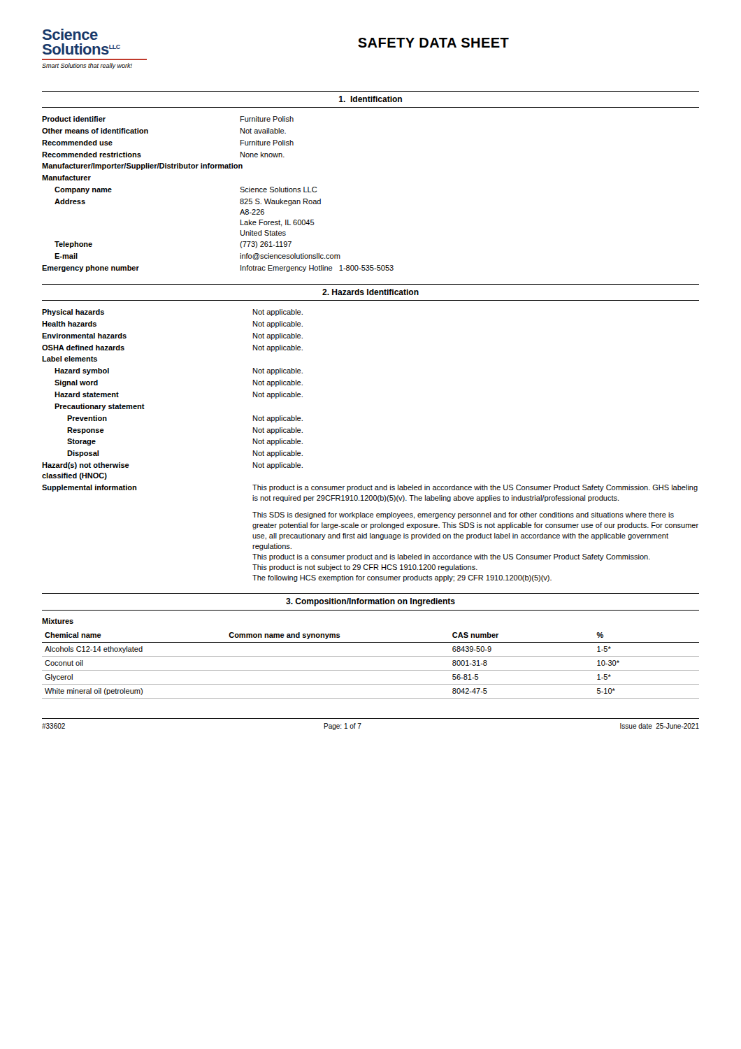Science
SolutionsLLC
Smart Solutions that really work!
SAFETY DATA SHEET
1. Identification
| Product identifier | Furniture Polish |
| Other means of identification | Not available. |
| Recommended use | Furniture Polish |
| Recommended restrictions | None known. |
| Manufacturer/Importer/Supplier/Distributor information |
| Manufacturer |
| Company name | Science Solutions LLC |
| Address | 825 S. Waukegan Road A8-226 Lake Forest, IL 60045 United States |
| Telephone | (773) 261-1197 |
| E-mail | info@sciencesolutionsllc.com |
| Emergency phone number | Infotrac Emergency Hotline 1-800-535-5053 |
2. Hazards Identification
| Physical hazards | Not applicable. |
| Health hazards | Not applicable. |
| Environmental hazards | Not applicable. |
| OSHA defined hazards | Not applicable. |
| Label elements |
| Hazard symbol | Not applicable. |
| Signal word | Not applicable. |
| Hazard statement | Not applicable. |
| Precautionary statement |
| Prevention | Not applicable. |
| Response | Not applicable. |
| Storage | Not applicable. |
| Disposal | Not applicable. |
| Hazard(s) not otherwise classified (HNOC) | Not applicable. |
| Supplemental information | This product is a consumer product and is labeled in accordance with the US Consumer Product Safety Commission. GHS labeling is not required per 29CFR1910.1200(b)(5)(v). The labeling above applies to industrial/professional products. This SDS is designed for workplace employees, emergency personnel and for other conditions and situations where there is greater potential for large-scale or prolonged exposure. This SDS is not applicable for consumer use of our products. For consumer use, all precautionary and first aid language is provided on the product label in accordance with the applicable government regulations. This product is a consumer product and is labeled in accordance with the US Consumer Product Safety Commission. This product is not subject to 29 CFR HCS 1910.1200 regulations. The following HCS exemption for consumer products apply; 29 CFR 1910.1200(b)(5)(v). |
3. Composition/Information on Ingredients
Mixtures
| Chemical name | Common name and synonyms | CAS number | % |
| --- | --- | --- | --- |
| Alcohols C12-14 ethoxylated | | 68439-50-9 | 1-5* |
| Coconut oil | | 8001-31-8 | 10-30* |
| Glycerol | | 56-81-5 | 1-5* |
| White mineral oil (petroleum) | | 8042-47-5 | 5-10* |
#33602
Page: 1 of 7
Issue date 25-June-2021